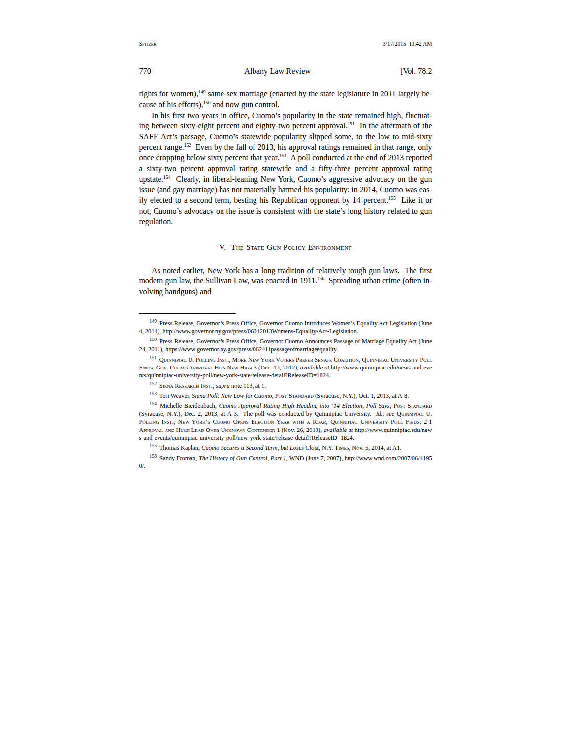Spitzer 3/17/2015 10:42 AM
770 Albany Law Review [Vol. 78.2
rights for women),149 same-sex marriage (enacted by the state legislature in 2011 largely because of his efforts),150 and now gun control.
In his first two years in office, Cuomo’s popularity in the state remained high, fluctuating between sixty-eight percent and eighty-two percent approval.151 In the aftermath of the SAFE Act’s passage, Cuomo’s statewide popularity slipped some, to the low to mid-sixty percent range.152 Even by the fall of 2013, his approval ratings remained in that range, only once dropping below sixty percent that year.153 A poll conducted at the end of 2013 reported a sixty-two percent approval rating statewide and a fifty-three percent approval rating upstate.154 Clearly, in liberal-leaning New York, Cuomo’s aggressive advocacy on the gun issue (and gay marriage) has not materially harmed his popularity: in 2014, Cuomo was easily elected to a second term, besting his Republican opponent by 14 percent.155 Like it or not, Cuomo’s advocacy on the issue is consistent with the state’s long history related to gun regulation.
V. The State Gun Policy Environment
As noted earlier, New York has a long tradition of relatively tough gun laws. The first modern gun law, the Sullivan Law, was enacted in 1911.156 Spreading urban crime (often involving handguns) and
149 Press Release, Governor’s Press Office, Governor Cuomo Introduces Women’s Equality Act Legislation (June 4, 2014), http://www.governor.ny.gov/press/06042013Womens-Equality-Act-Legislation.
150 Press Release, Governor’s Press Office, Governor Cuomo Announces Passage of Marriage Equality Act (June 24, 2011), https://www.governor.ny.gov/press/062411passageofmarriageequality.
151 Quinnipiac U. Polling Inst., More New York Voters Prefer Senate Coalition, Quinnipiac University Poll Finds; Gov. Cuomo Approval Hits New High 3 (Dec. 12, 2012), available at http://www.quinnipiac.edu/news-and-events/quinnipiac-university-poll/new-york-state/release-detail?ReleaseID=1824.
152 Siena Research Inst., supra note 113, at 1.
153 Teri Weaver, Siena Poll: New Low for Cuomo, Post-Standard (Syracuse, N.Y.), Oct. 1, 2013, at A-8.
154 Michelle Breidenbach, Cuomo Approval Rating High Heading into ‘14 Election, Poll Says, Post-Standard (Syracuse, N.Y.), Dec. 2, 2013, at A-3. The poll was conducted by Quinnipiac University. Id.; see Quinnipiac U. Polling Inst., New York’s Cuomo Opens Election Year with a Roar, Quinnipiac University Poll Finds; 2-1 Approval and Huge Lead Over Unknown Contender 1 (Nov. 26, 2013), available at http://www.quinnipiac.edu/news-and-events/quinnipiac-university-poll/new-york-state/release-detail?ReleaseID=1824.
155 Thomas Kaplan, Cuomo Secures a Second Term, but Loses Clout, N.Y. Times, Nov. 5, 2014, at A1.
156 Sandy Froman, The History of Gun Control, Part 1, WND (June 7, 2007), http://www.wnd.com/2007/06/41950/.